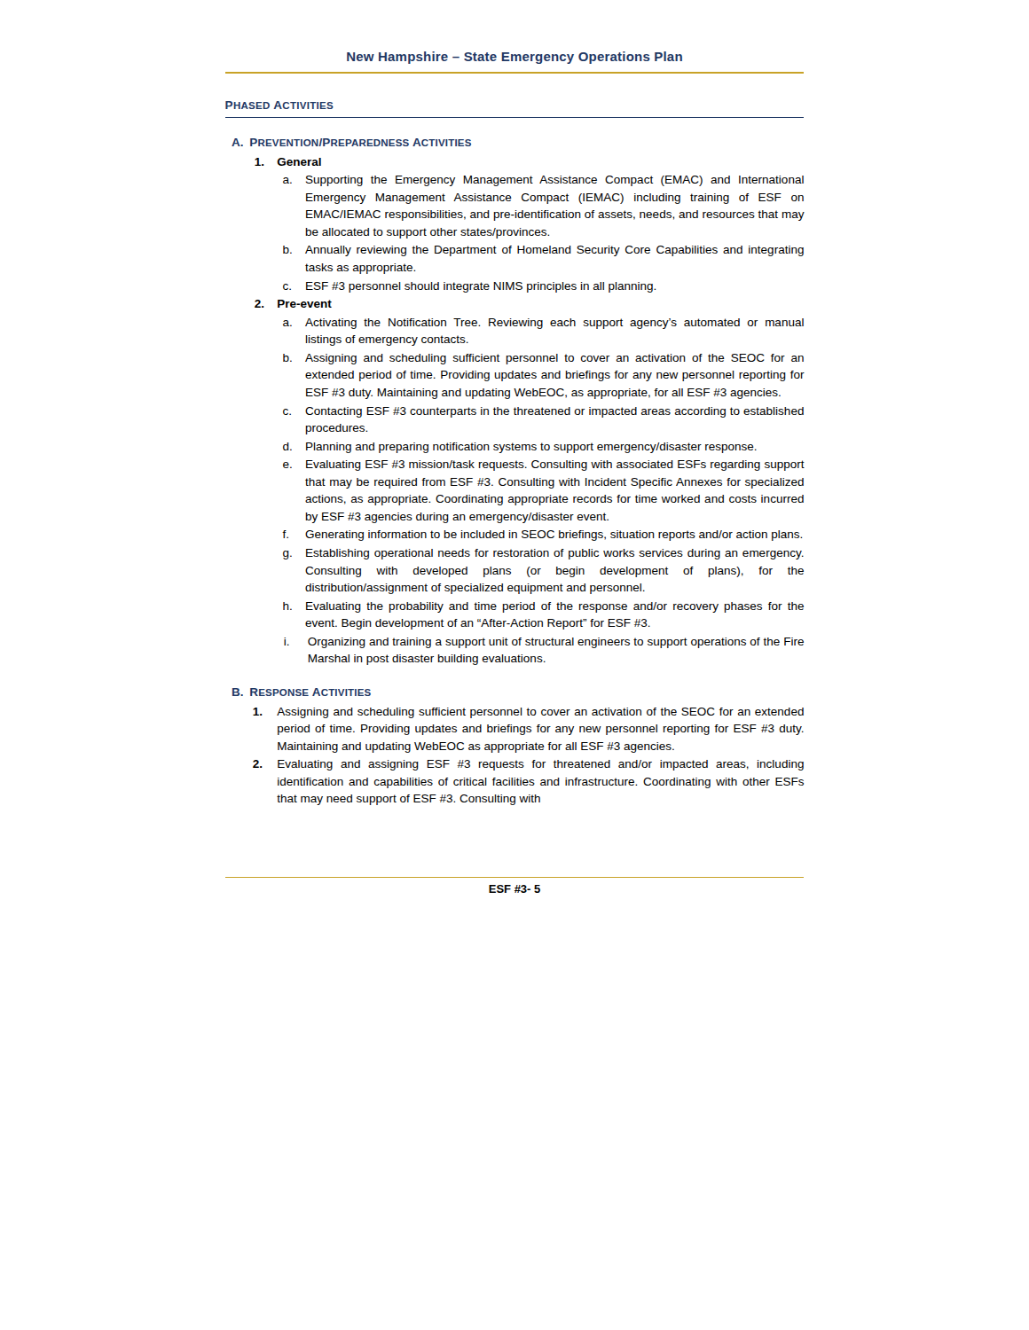New Hampshire – State Emergency Operations Plan
PHASED ACTIVITIES
A. PREVENTION/PREPAREDNESS ACTIVITIES
1. General
a. Supporting the Emergency Management Assistance Compact (EMAC) and International Emergency Management Assistance Compact (IEMAC) including training of ESF on EMAC/IEMAC responsibilities, and pre-identification of assets, needs, and resources that may be allocated to support other states/provinces.
b. Annually reviewing the Department of Homeland Security Core Capabilities and integrating tasks as appropriate.
c. ESF #3 personnel should integrate NIMS principles in all planning.
2. Pre-event
a. Activating the Notification Tree. Reviewing each support agency’s automated or manual listings of emergency contacts.
b. Assigning and scheduling sufficient personnel to cover an activation of the SEOC for an extended period of time. Providing updates and briefings for any new personnel reporting for ESF #3 duty. Maintaining and updating WebEOC, as appropriate, for all ESF #3 agencies.
c. Contacting ESF #3 counterparts in the threatened or impacted areas according to established procedures.
d. Planning and preparing notification systems to support emergency/disaster response.
e. Evaluating ESF #3 mission/task requests. Consulting with associated ESFs regarding support that may be required from ESF #3. Consulting with Incident Specific Annexes for specialized actions, as appropriate. Coordinating appropriate records for time worked and costs incurred by ESF #3 agencies during an emergency/disaster event.
f. Generating information to be included in SEOC briefings, situation reports and/or action plans.
g. Establishing operational needs for restoration of public works services during an emergency. Consulting with developed plans (or begin development of plans), for the distribution/assignment of specialized equipment and personnel.
h. Evaluating the probability and time period of the response and/or recovery phases for the event. Begin development of an “After-Action Report” for ESF #3.
i. Organizing and training a support unit of structural engineers to support operations of the Fire Marshal in post disaster building evaluations.
B. RESPONSE ACTIVITIES
1. Assigning and scheduling sufficient personnel to cover an activation of the SEOC for an extended period of time. Providing updates and briefings for any new personnel reporting for ESF #3 duty. Maintaining and updating WebEOC as appropriate for all ESF #3 agencies.
2. Evaluating and assigning ESF #3 requests for threatened and/or impacted areas, including identification and capabilities of critical facilities and infrastructure. Coordinating with other ESFs that may need support of ESF #3. Consulting with
ESF #3- 5